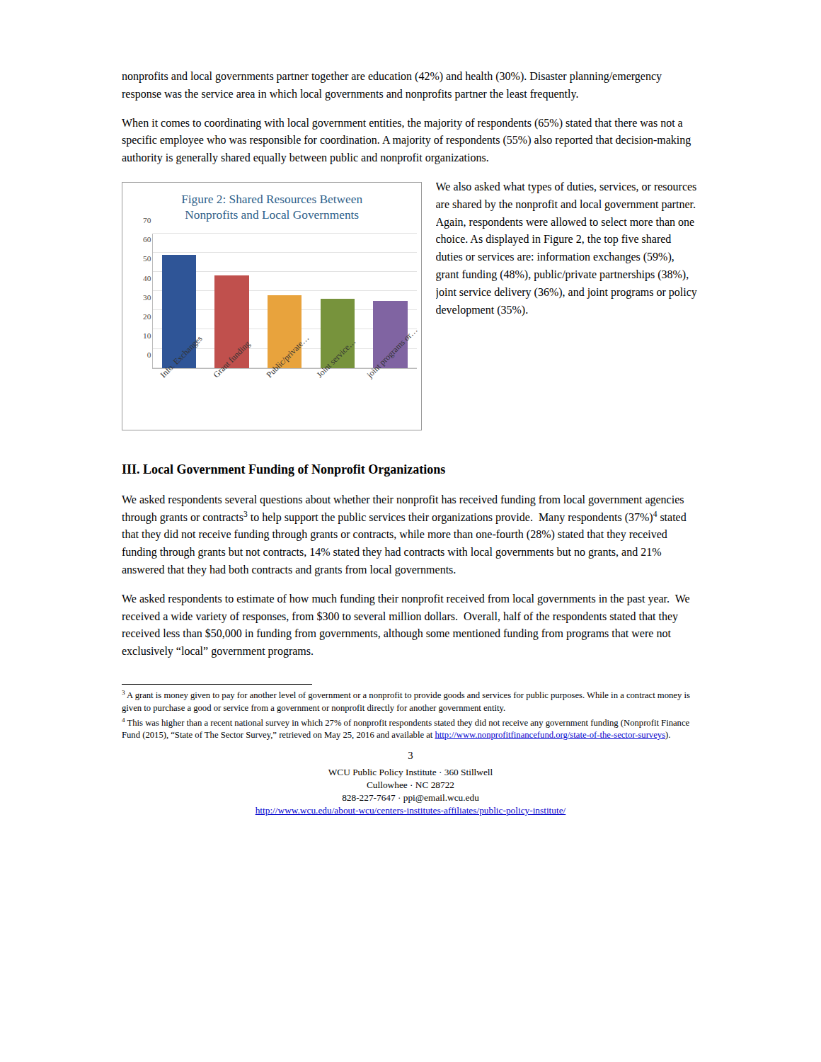nonprofits and local governments partner together are education (42%) and health (30%). Disaster planning/emergency response was the service area in which local governments and nonprofits partner the least frequently.
When it comes to coordinating with local government entities, the majority of respondents (65%) stated that there was not a specific employee who was responsible for coordination. A majority of respondents (55%) also reported that decision-making authority is generally shared equally between public and nonprofit organizations.
Figure 2: Shared Resources Between
Nonprofits and Local Governments
0 10 20 30 40 50 60 70
Info. Exchanges Grant funding Public/private… Joint service… joint programs or…
We also asked what types of duties, services, or resources are shared by the nonprofit and local government partner. Again, respondents were allowed to select more than one choice. As displayed in Figure 2, the top five shared duties or services are: information exchanges (59%), grant funding (48%), public/private partnerships (38%), joint service delivery (36%), and joint programs or policy development (35%).
III. Local Government Funding of Nonprofit Organizations
We asked respondents several questions about whether their nonprofit has received funding from local government agencies through grants or contracts3 to help support the public services their organizations provide. Many respondents (37%)4 stated that they did not receive funding through grants or contracts, while more than one-fourth (28%) stated that they received funding through grants but not contracts, 14% stated they had contracts with local governments but no grants, and 21% answered that they had both contracts and grants from local governments.
We asked respondents to estimate of how much funding their nonprofit received from local governments in the past year. We received a wide variety of responses, from $300 to several million dollars. Overall, half of the respondents stated that they received less than $50,000 in funding from governments, although some mentioned funding from programs that were not exclusively “local” government programs.
3 A grant is money given to pay for another level of government or a nonprofit to provide goods and services for public purposes. While in a contract money is given to purchase a good or service from a government or nonprofit directly for another government entity.
4 This was higher than a recent national survey in which 27% of nonprofit respondents stated they did not receive any government funding (Nonprofit Finance Fund (2015), “State of The Sector Survey,” retrieved on May 25, 2016 and available at http://www.nonprofitfinancefund.org/state-of-the-sector-surveys).
3
WCU Public Policy Institute · 360 Stillwell
Cullowhee · NC 28722
828-227-7647 · ppi@email.wcu.edu
http://www.wcu.edu/about-wcu/centers-institutes-affiliates/public-policy-institute/